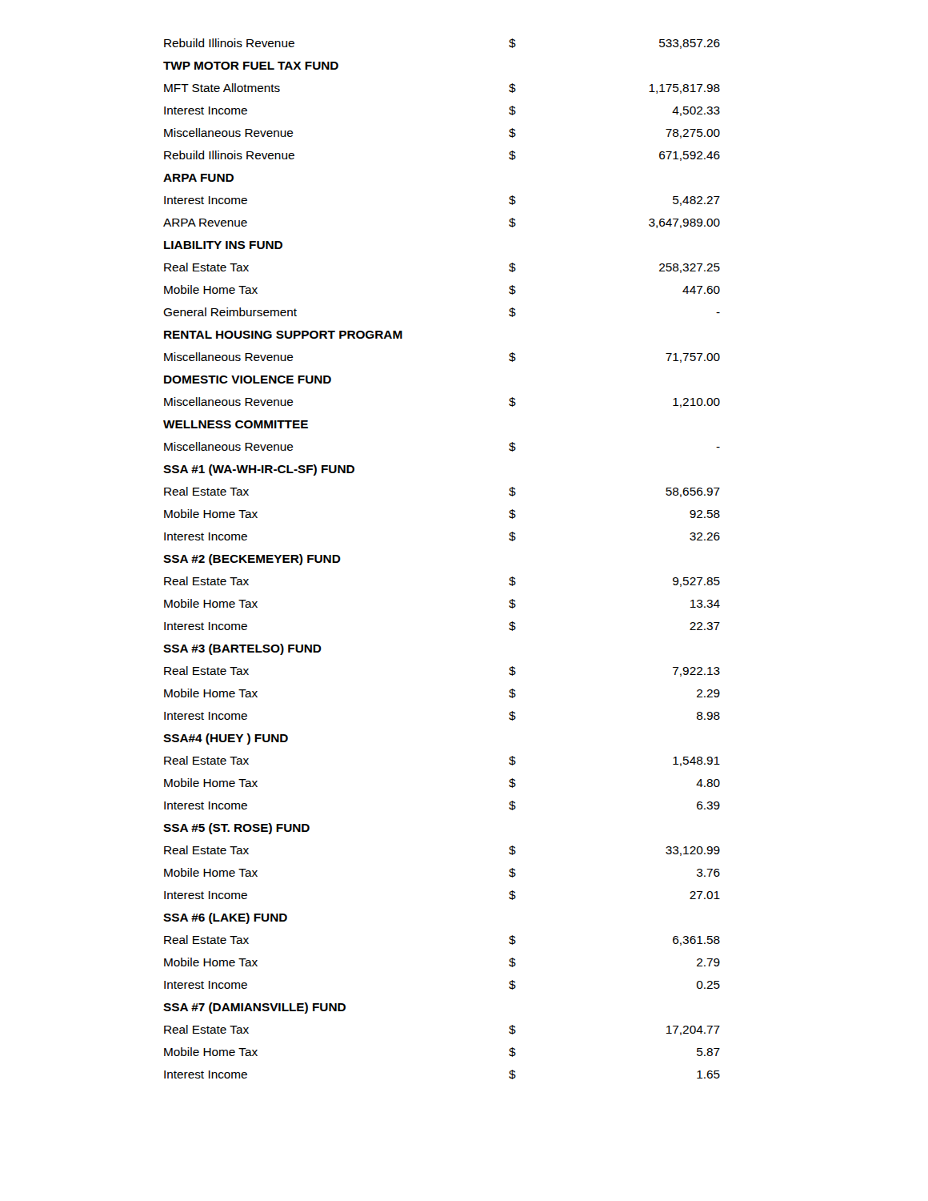| Rebuild Illinois Revenue | $ | 533,857.26 |
| TWP MOTOR FUEL TAX FUND | | |
| MFT State Allotments | $ | 1,175,817.98 |
| Interest Income | $ | 4,502.33 |
| Miscellaneous Revenue | $ | 78,275.00 |
| Rebuild Illinois Revenue | $ | 671,592.46 |
| ARPA FUND | | |
| Interest Income | $ | 5,482.27 |
| ARPA Revenue | $ | 3,647,989.00 |
| LIABILITY INS FUND | | |
| Real Estate Tax | $ | 258,327.25 |
| Mobile Home Tax | $ | 447.60 |
| General Reimbursement | $ | - |
| RENTAL HOUSING SUPPORT PROGRAM | | |
| Miscellaneous Revenue | $ | 71,757.00 |
| DOMESTIC VIOLENCE FUND | | |
| Miscellaneous Revenue | $ | 1,210.00 |
| WELLNESS COMMITTEE | | |
| Miscellaneous Revenue | $ | - |
| SSA #1 (WA-WH-IR-CL-SF) FUND | | |
| Real Estate Tax | $ | 58,656.97 |
| Mobile Home Tax | $ | 92.58 |
| Interest Income | $ | 32.26 |
| SSA #2 (BECKEMEYER) FUND | | |
| Real Estate Tax | $ | 9,527.85 |
| Mobile Home Tax | $ | 13.34 |
| Interest Income | $ | 22.37 |
| SSA #3 (BARTELSO) FUND | | |
| Real Estate Tax | $ | 7,922.13 |
| Mobile Home Tax | $ | 2.29 |
| Interest Income | $ | 8.98 |
| SSA#4 (HUEY ) FUND | | |
| Real Estate Tax | $ | 1,548.91 |
| Mobile Home Tax | $ | 4.80 |
| Interest Income | $ | 6.39 |
| SSA #5 (ST. ROSE) FUND | | |
| Real Estate Tax | $ | 33,120.99 |
| Mobile Home Tax | $ | 3.76 |
| Interest Income | $ | 27.01 |
| SSA #6 (LAKE) FUND | | |
| Real Estate Tax | $ | 6,361.58 |
| Mobile Home Tax | $ | 2.79 |
| Interest Income | $ | 0.25 |
| SSA #7 (DAMIANSVILLE) FUND | | |
| Real Estate Tax | $ | 17,204.77 |
| Mobile Home Tax | $ | 5.87 |
| Interest Income | $ | 1.65 |